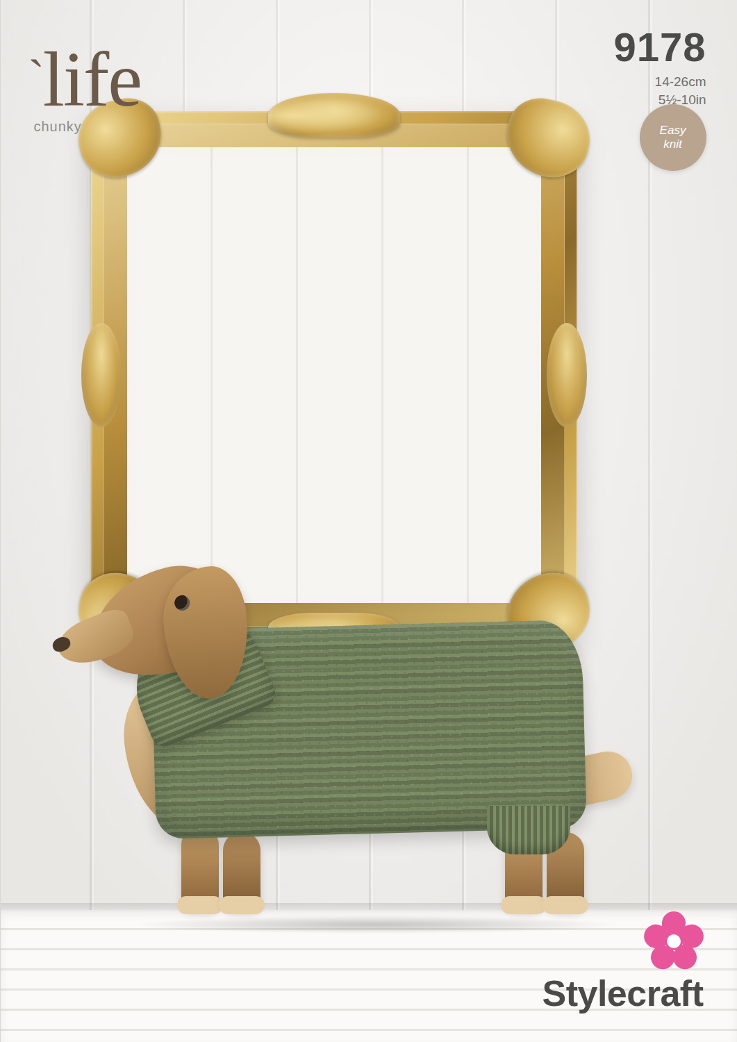`life
chunky
9178
14-26cm
5½-10in
Easy knit
Stylecraft
Stylecraft Life Chunky. Pattern number 9178. Sizes 14 to 26 centimetres, 5 and a half to 10 inches. Easy knit.